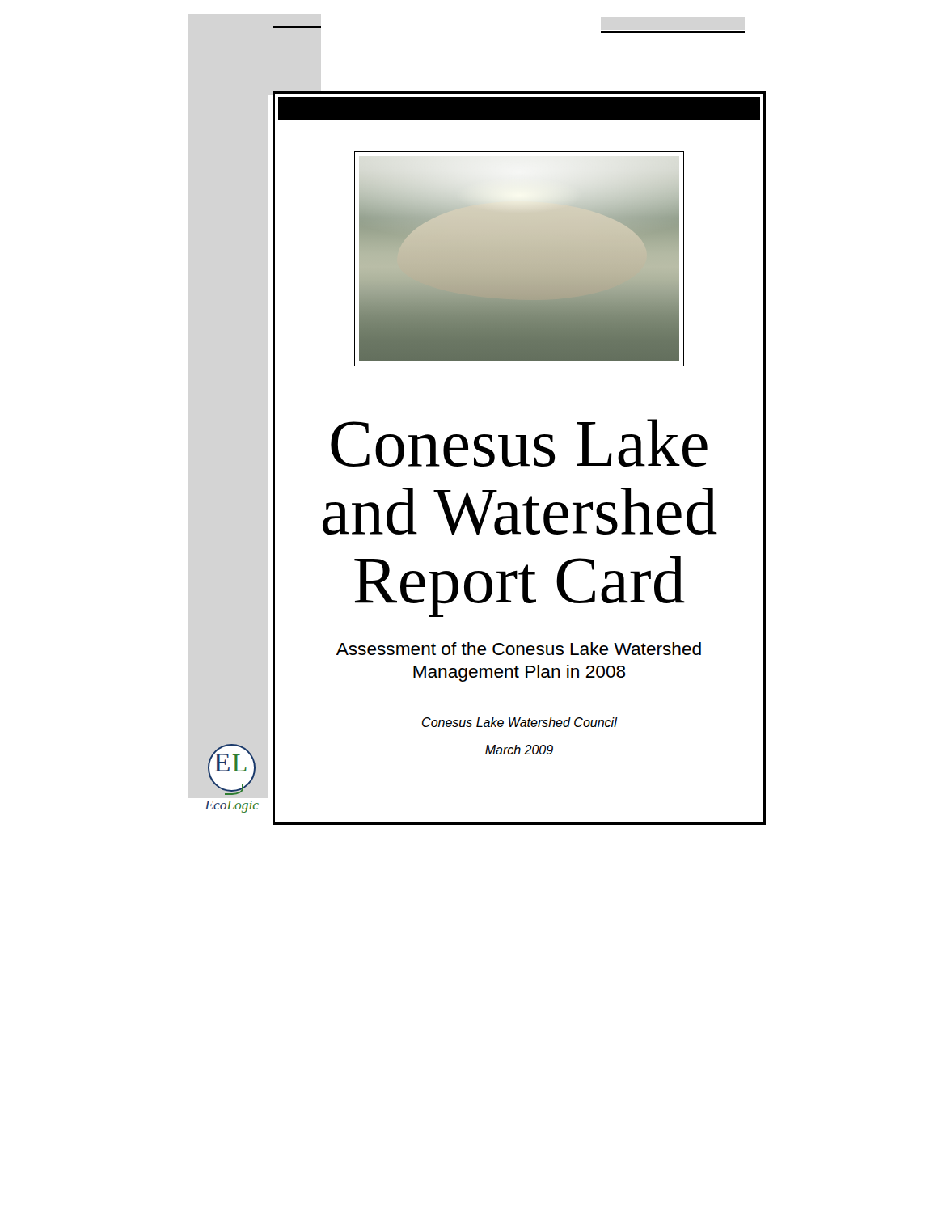Conesus Lake and Watershed Report Card
Assessment of the Conesus Lake Watershed Management Plan in 2008
Conesus Lake Watershed Council
March 2009
E L
EcoLogic